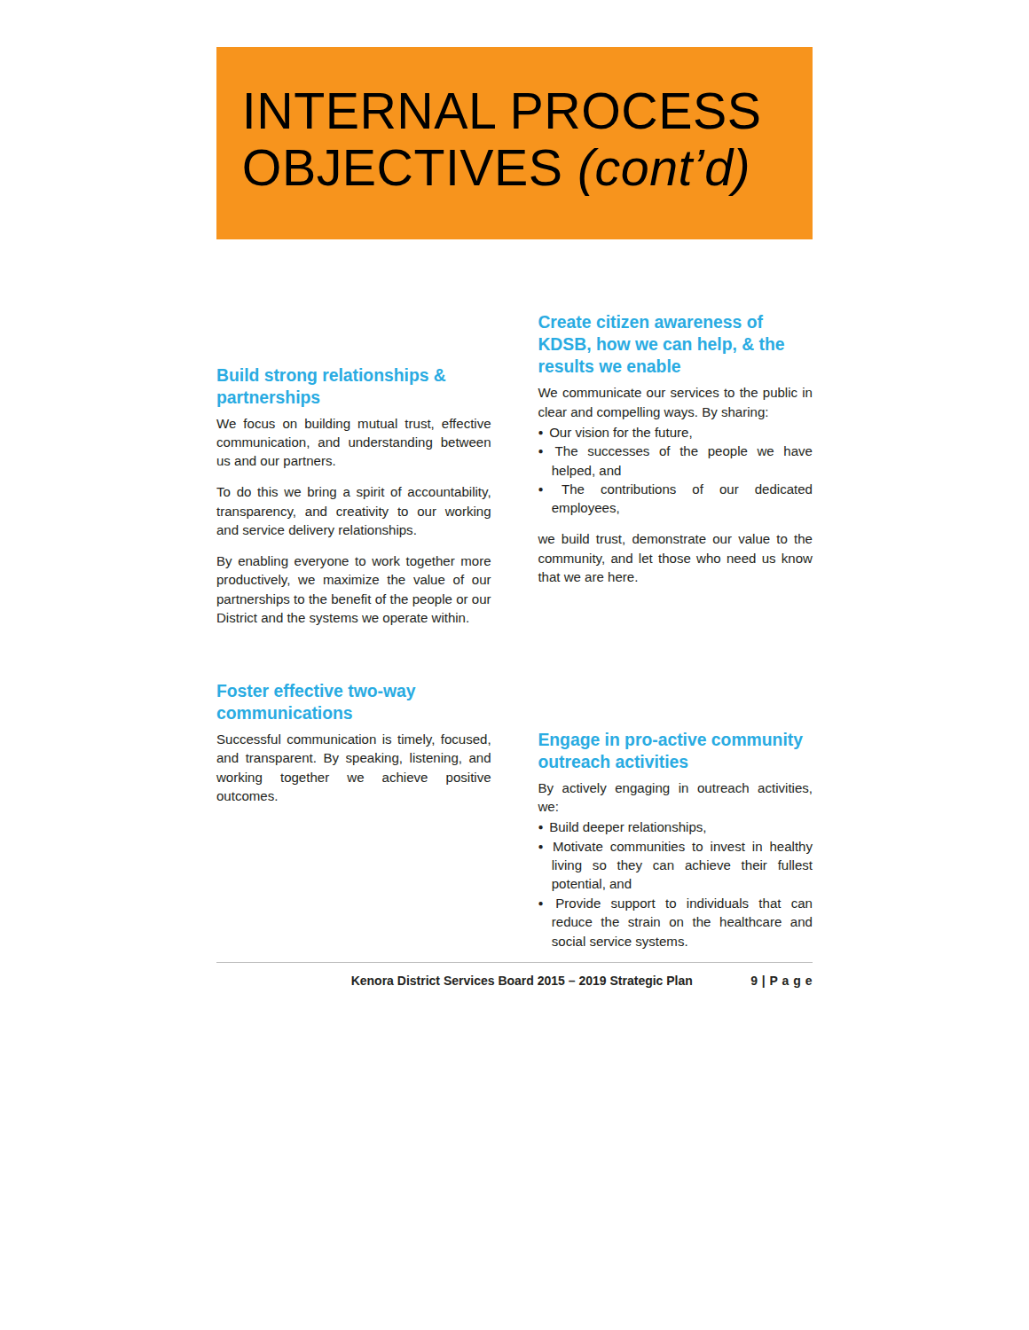INTERNAL PROCESS
OBJECTIVES (cont’d)
Build strong relationships &
partnerships
We focus on building mutual trust, effective communication, and understanding between us and our partners.
To do this we bring a spirit of accountability, transparency, and creativity to our working and service delivery relationships.
By enabling everyone to work together more productively, we maximize the value of our partnerships to the benefit of the people or our District and the systems we operate within.
Foster effective two-way
communications
Successful communication is timely, focused, and transparent. By speaking, listening, and working together we achieve positive outcomes.
Create citizen awareness of KDSB, how we can help, & the results we enable
We communicate our services to the public in clear and compelling ways. By sharing:
Our vision for the future,
The successes of the people we have helped, and
The contributions of our dedicated employees,
we build trust, demonstrate our value to the community, and let those who need us know that we are here.
Engage in pro-active community outreach activities
By actively engaging in outreach activities, we:
Build deeper relationships,
Motivate communities to invest in healthy living so they can achieve their fullest potential, and
Provide support to individuals that can reduce the strain on the healthcare and social service systems.
Kenora District Services Board 2015 – 2019 Strategic Plan 9 | P a g e